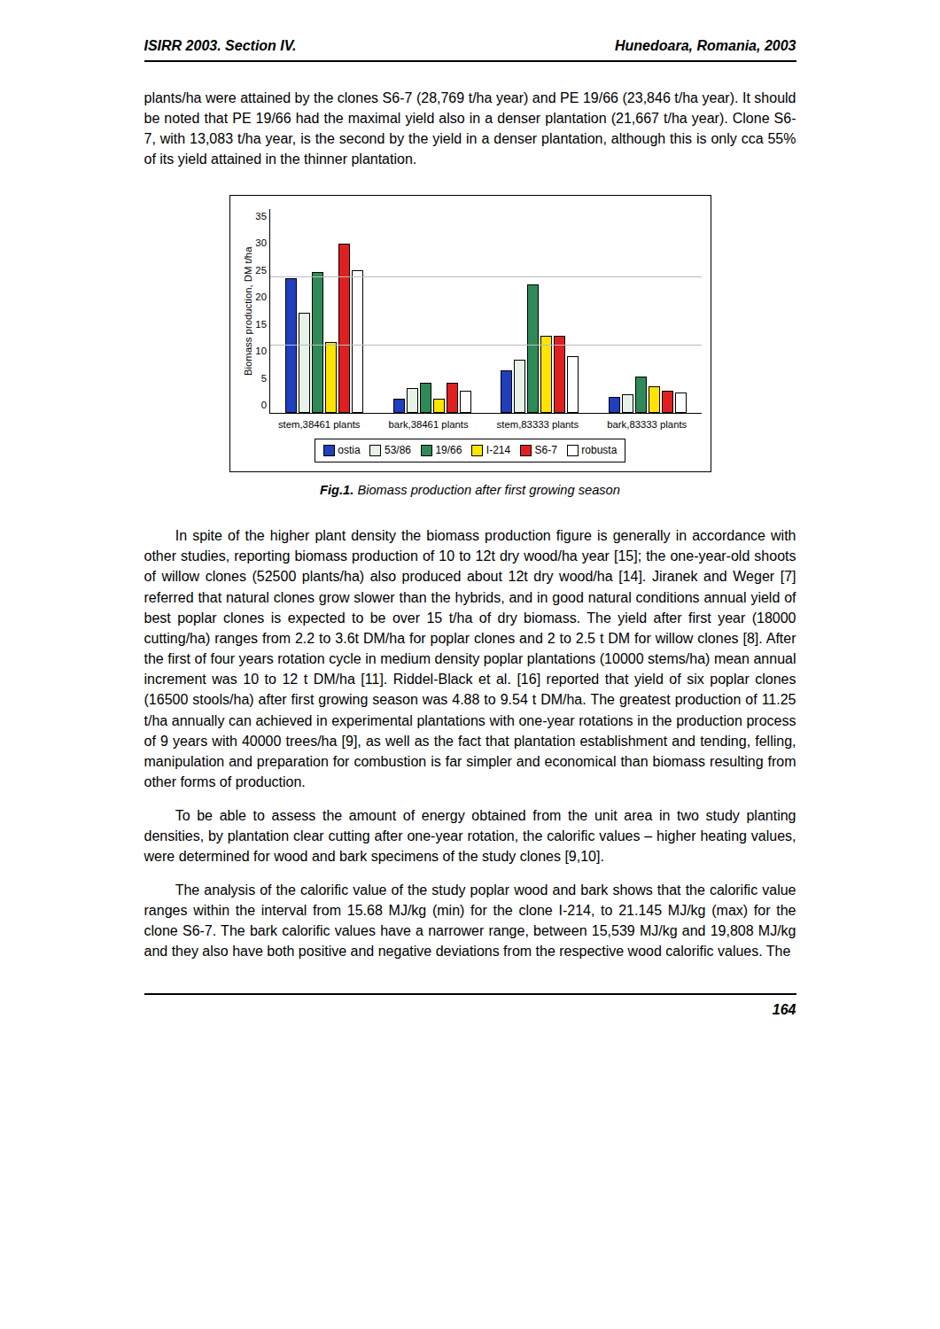ISIRR 2003. Section IV. Hunedoara, Romania, 2003
plants/ha were attained by the clones S6-7 (28,769 t/ha year) and PE 19/66 (23,846 t/ha year). It should be noted that PE 19/66 had the maximal yield also in a denser plantation (21,667 t/ha year). Clone S6-7, with 13,083 t/ha year, is the second by the yield in a denser plantation, although this is only cca 55% of its yield attained in the thinner plantation.
Biomass production, DM t/ha
35 30 25 20 15 10 5 0
stem,38461 plants bark,38461 plants stem,83333 plants bark,83333 plants
ostia 53/86 19/66 I-214 S6-7 robusta
Fig.1. Biomass production after first growing season
In spite of the higher plant density the biomass production figure is generally in accordance with other studies, reporting biomass production of 10 to 12t dry wood/ha year [15]; the one-year-old shoots of willow clones (52500 plants/ha) also produced about 12t dry wood/ha [14]. Jiranek and Weger [7] referred that natural clones grow slower than the hybrids, and in good natural conditions annual yield of best poplar clones is expected to be over 15 t/ha of dry biomass. The yield after first year (18000 cutting/ha) ranges from 2.2 to 3.6t DM/ha for poplar clones and 2 to 2.5 t DM for willow clones [8]. After the first of four years rotation cycle in medium density poplar plantations (10000 stems/ha) mean annual increment was 10 to 12 t DM/ha [11]. Riddel-Black et al. [16] reported that yield of six poplar clones (16500 stools/ha) after first growing season was 4.88 to 9.54 t DM/ha. The greatest production of 11.25 t/ha annually can achieved in experimental plantations with one-year rotations in the production process of 9 years with 40000 trees/ha [9], as well as the fact that plantation establishment and tending, felling, manipulation and preparation for combustion is far simpler and economical than biomass resulting from other forms of production.
To be able to assess the amount of energy obtained from the unit area in two study planting densities, by plantation clear cutting after one-year rotation, the calorific values – higher heating values, were determined for wood and bark specimens of the study clones [9,10].
The analysis of the calorific value of the study poplar wood and bark shows that the calorific value ranges within the interval from 15.68 MJ/kg (min) for the clone I-214, to 21.145 MJ/kg (max) for the clone S6-7. The bark calorific values have a narrower range, between 15,539 MJ/kg and 19,808 MJ/kg and they also have both positive and negative deviations from the respective wood calorific values. The
164